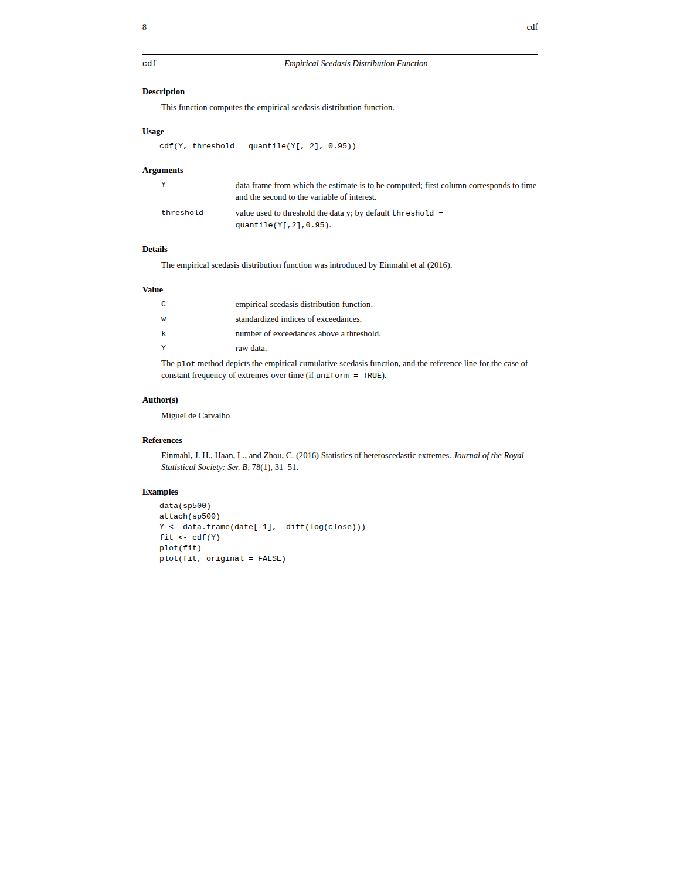8 cdf
cdf Empirical Scedasis Distribution Function
Description
This function computes the empirical scedasis distribution function.
Usage
cdf(Y, threshold = quantile(Y[, 2], 0.95))
Arguments
Y
data frame from which the estimate is to be computed; first column corresponds to time and the second to the variable of interest.
threshold
value used to threshold the data y; by default threshold = quantile(Y[,2],0.95).
Details
The empirical scedasis distribution function was introduced by Einmahl et al (2016).
Value
C
empirical scedasis distribution function.
w
standardized indices of exceedances.
k
number of exceedances above a threshold.
Y
raw data.
The plot method depicts the empirical cumulative scedasis function, and the reference line for the case of constant frequency of extremes over time (if uniform = TRUE).
Author(s)
Miguel de Carvalho
References
Einmahl, J. H., Haan, L., and Zhou, C. (2016) Statistics of heteroscedastic extremes. Journal of the Royal Statistical Society: Ser. B, 78(1), 31–51.
Examples
data(sp500)
attach(sp500)
Y <- data.frame(date[-1], -diff(log(close)))
fit <- cdf(Y)
plot(fit)
plot(fit, original = FALSE)